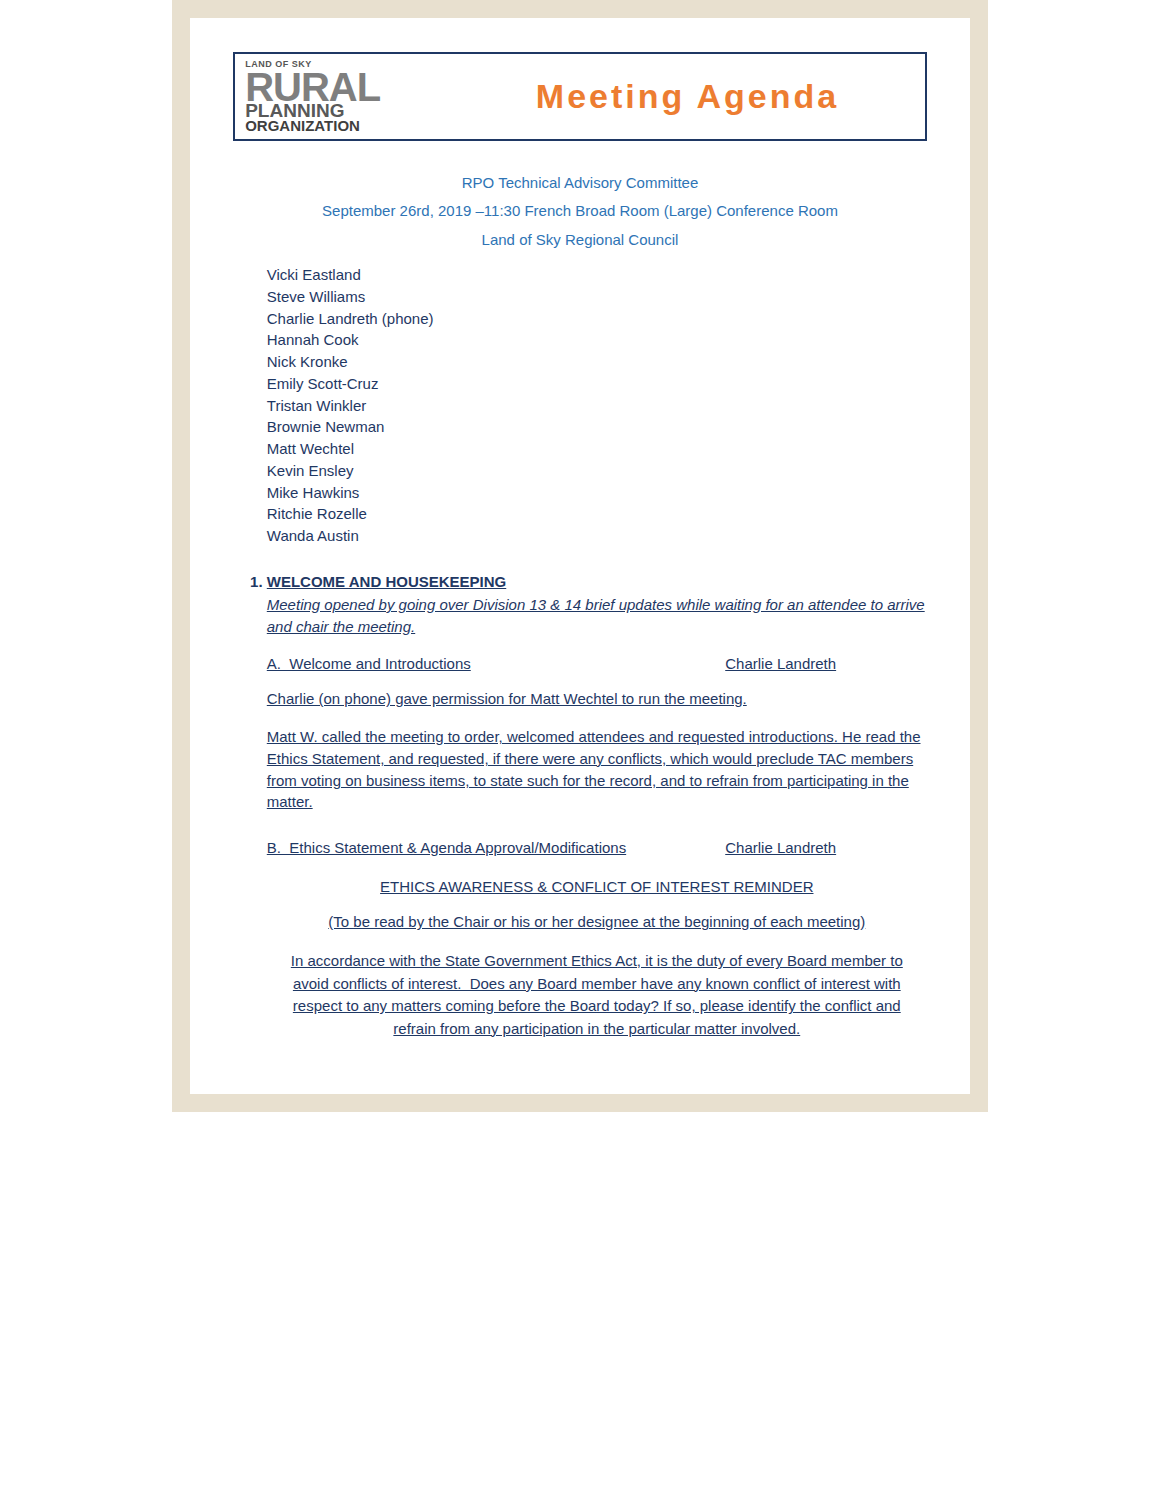LAND OF SKY
RURAL
PLANNING
ORGANIZATION
Meeting Agenda
RPO Technical Advisory Committee
September 26rd, 2019 –11:30 French Broad Room (Large) Conference Room
Land of Sky Regional Council
Vicki Eastland
Steve Williams
Charlie Landreth (phone)
Hannah Cook
Nick Kronke
Emily Scott-Cruz
Tristan Winkler
Brownie Newman
Matt Wechtel
Kevin Ensley
Mike Hawkins
Ritchie Rozelle
Wanda Austin
WELCOME AND HOUSEKEEPING Meeting opened by going over Division 13 & 14 brief updates while waiting for an attendee to arrive and chair the meeting.
A. Welcome and Introductions
Charlie Landreth
Charlie (on phone) gave permission for Matt Wechtel to run the meeting.
Matt W. called the meeting to order, welcomed attendees and requested introductions. He read the Ethics Statement, and requested, if there were any conflicts, which would preclude TAC members from voting on business items, to state such for the record, and to refrain from participating in the matter.
B. Ethics Statement & Agenda Approval/Modifications
Charlie Landreth
ETHICS AWARENESS & CONFLICT OF INTEREST REMINDER
(To be read by the Chair or his or her designee at the beginning of each meeting)
In accordance with the State Government Ethics Act, it is the duty of every Board member to avoid conflicts of interest. Does any Board member have any known conflict of interest with respect to any matters coming before the Board today? If so, please identify the conflict and refrain from any participation in the particular matter involved.